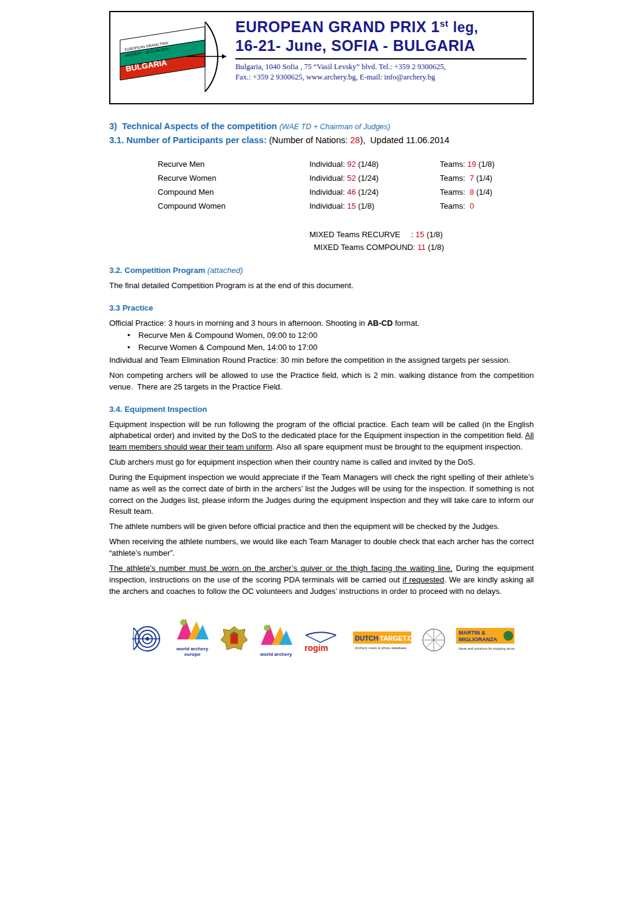EUROPEAN GRAND PRIX ARCHERY - 16-21.06.2014 BULGARIA
EUROPEAN GRAND PRIX 1st leg,
16-21- June, SOFIA - BULGARIA
Bulgaria, 1040 Sofia , 75 “Vasil Levsky” blvd. Tel.: +359 2 9300625,
Fax.: +359 2 9300625, www.archery.bg, E-mail: info@archery.bg
3) Technical Aspects of the competition (WAE TD + Chairman of Judges)
3.1. Number of Participants per class: (Number of Nations: 28), Updated 11.06.2014
| Recurve Men | Individual: 92 (1/48) | Teams: 19 (1/8) |
| Recurve Women | Individual: 52 (1/24) | Teams: 7 (1/4) |
| Compound Men | Individual: 46 (1/24) | Teams: 8 (1/4) |
| Compound Women | Individual: 15 (1/8) | Teams: 0 |
| MIXED Teams RECURVE : 15 (1/8) |
| MIXED Teams COMPOUND: 11 (1/8) |
3.2. Competition Program (attached)
The final detailed Competition Program is at the end of this document.
3.3 Practice
Official Practice: 3 hours in morning and 3 hours in afternoon. Shooting in AB-CD format.
Recurve Men & Compound Women, 09:00 to 12:00
Recurve Women & Compound Men, 14:00 to 17:00
Individual and Team Elimination Round Practice: 30 min before the competition in the assigned targets per session.
Non competing archers will be allowed to use the Practice field, which is 2 min. walking distance from the competition venue. There are 25 targets in the Practice Field.
3.4. Equipment Inspection
Equipment inspection will be run following the program of the official practice. Each team will be called (in the English alphabetical order) and invited by the DoS to the dedicated place for the Equipment inspection in the competition field. All team members should wear their team uniform. Also all spare equipment must be brought to the equipment inspection.
Club archers must go for equipment inspection when their country name is called and invited by the DoS.
During the Equipment inspection we would appreciate if the Team Managers will check the right spelling of their athlete’s name as well as the correct date of birth in the archers’ list the Judges will be using for the inspection. If something is not correct on the Judges list, please inform the Judges during the equipment inspection and they will take care to inform our Result team.
The athlete numbers will be given before official practice and then the equipment will be checked by the Judges.
When receiving the athlete numbers, we would like each Team Manager to double check that each archer has the correct “athlete’s number”.
The athlete’s number must be worn on the archer’s quiver or the thigh facing the waiting line. During the equipment inspection, instructions on the use of the scoring PDA terminals will be carried out if requested. We are kindly asking all the archers and coaches to follow the OC volunteers and Judges’ instructions in order to proceed with no delays.
world archery
europe
world archery
rogim
DUTCH TARGET.COM Archery news & photo database
MARTIN & MIGLIORANZA Ideas and solutions for stopping arrows